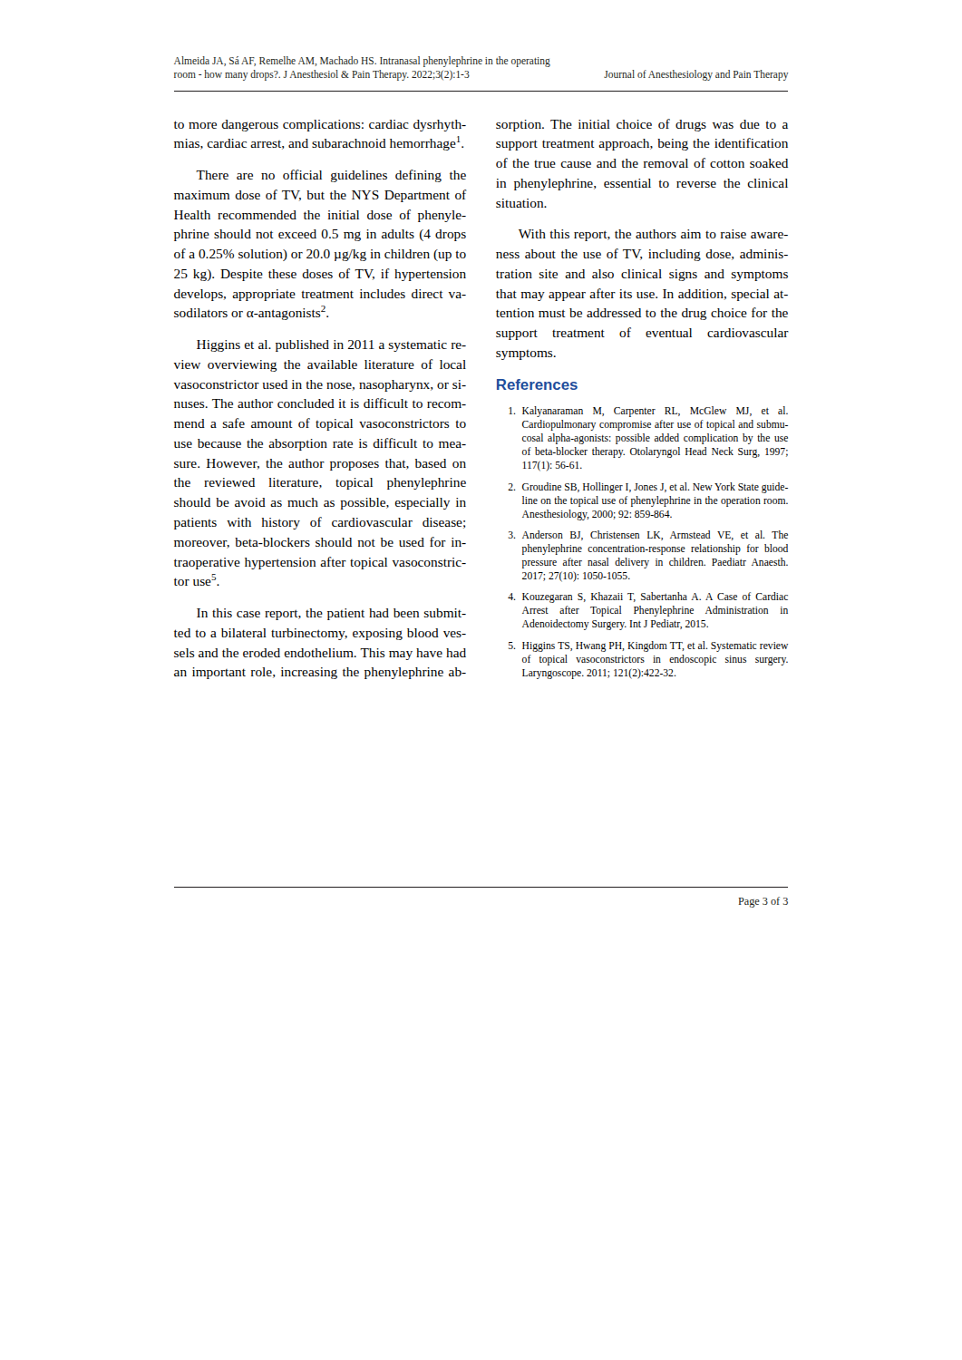Almeida JA, Sá AF, Remelhe AM, Machado HS. Intranasal phenylephrine in the operating room - how many drops?. J Anesthesiol & Pain Therapy. 2022;3(2):1-3
Journal of Anesthesiology and Pain Therapy
to more dangerous complications: cardiac dysrhythmias, cardiac arrest, and subarachnoid hemorrhage1.
There are no official guidelines defining the maximum dose of TV, but the NYS Department of Health recommended the initial dose of phenylephrine should not exceed 0.5 mg in adults (4 drops of a 0.25% solution) or 20.0 µg/kg in children (up to 25 kg). Despite these doses of TV, if hypertension develops, appropriate treatment includes direct vasodilators or α-antagonists2.
Higgins et al. published in 2011 a systematic review overviewing the available literature of local vasoconstrictor used in the nose, nasopharynx, or sinuses. The author concluded it is difficult to recommend a safe amount of topical vasoconstrictors to use because the absorption rate is difficult to measure. However, the author proposes that, based on the reviewed literature, topical phenylephrine should be avoid as much as possible, especially in patients with history of cardiovascular disease; moreover, beta-blockers should not be used for intraoperative hypertension after topical vasoconstrictor use5.
In this case report, the patient had been submitted to a bilateral turbinectomy, exposing blood vessels and the eroded endothelium. This may have had an important role, increasing the phenylephrine absorption. The initial choice of drugs was due to a support treatment approach, being the identification of the true cause and the removal of cotton soaked in phenylephrine, essential to reverse the clinical situation.
With this report, the authors aim to raise awareness about the use of TV, including dose, administration site and also clinical signs and symptoms that may appear after its use. In addition, special attention must be addressed to the drug choice for the support treatment of eventual cardiovascular symptoms.
References
Kalyanaraman M, Carpenter RL, McGlew MJ, et al. Cardiopulmonary compromise after use of topical and submucosal alpha-agonists: possible added complication by the use of beta-blocker therapy. Otolaryngol Head Neck Surg, 1997; 117(1): 56-61.
Groudine SB, Hollinger I, Jones J, et al. New York State guideline on the topical use of phenylephrine in the operation room. Anesthesiology, 2000; 92: 859-864.
Anderson BJ, Christensen LK, Armstead VE, et al. The phenylephrine concentration-response relationship for blood pressure after nasal delivery in children. Paediatr Anaesth. 2017; 27(10): 1050-1055.
Kouzegaran S, Khazaii T, Sabertanha A. A Case of Cardiac Arrest after Topical Phenylephrine Administration in Adenoidectomy Surgery. Int J Pediatr, 2015.
Higgins TS, Hwang PH, Kingdom TT, et al. Systematic review of topical vasoconstrictors in endoscopic sinus surgery. Laryngoscope. 2011; 121(2):422-32.
Page 3 of 3